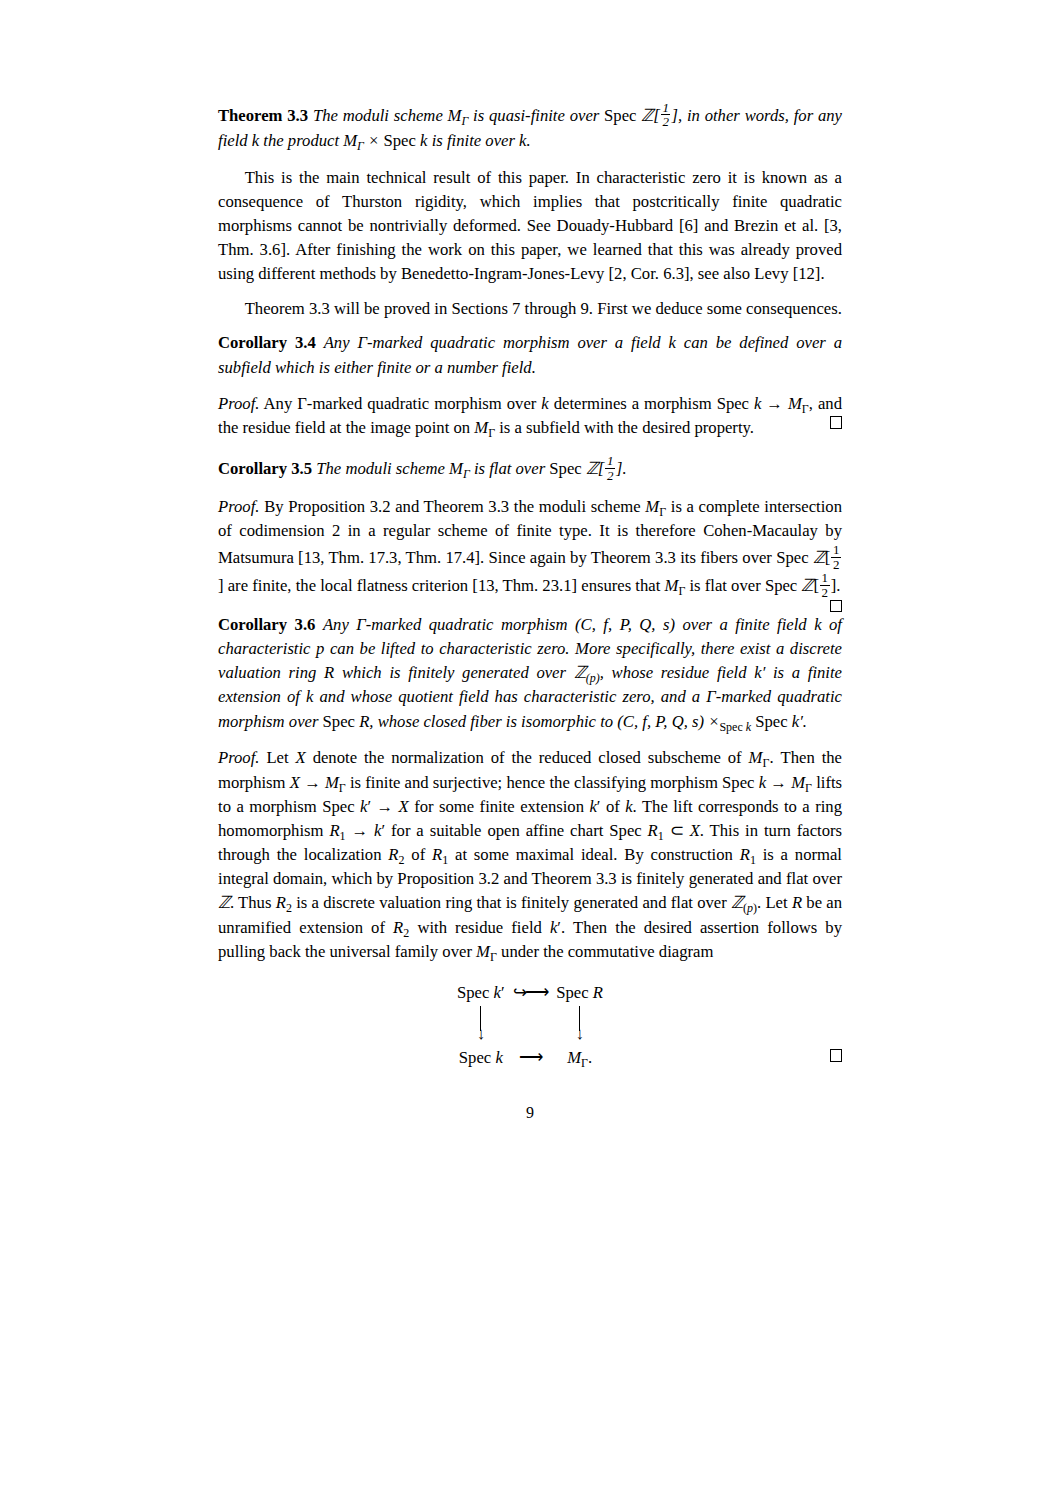Theorem 3.3 The moduli scheme MΓ is quasi-finite over Spec ℤ[12], in other words, for any field k the product MΓ × Spec k is finite over k.
This is the main technical result of this paper. In characteristic zero it is known as a consequence of Thurston rigidity, which implies that postcritically finite quadratic morphisms cannot be nontrivially deformed. See Douady-Hubbard [6] and Brezin et al. [3, Thm. 3.6]. After finishing the work on this paper, we learned that this was already proved using different methods by Benedetto-Ingram-Jones-Levy [2, Cor. 6.3], see also Levy [12].
Theorem 3.3 will be proved in Sections 7 through 9. First we deduce some consequences.
Corollary 3.4 Any Γ-marked quadratic morphism over a field k can be defined over a subfield which is either finite or a number field.
Proof. Any Γ-marked quadratic morphism over k determines a morphism Spec k → MΓ, and the residue field at the image point on MΓ is a subfield with the desired property.
Corollary 3.5 The moduli scheme MΓ is flat over Spec ℤ[12].
Proof. By Proposition 3.2 and Theorem 3.3 the moduli scheme MΓ is a complete intersection of codimension 2 in a regular scheme of finite type. It is therefore Cohen-Macaulay by Matsumura [13, Thm. 17.3, Thm. 17.4]. Since again by Theorem 3.3 its fibers over Spec ℤ[12] are finite, the local flatness criterion [13, Thm. 23.1] ensures that MΓ is flat over Spec ℤ[12].
Corollary 3.6 Any Γ-marked quadratic morphism (C, f, P, Q, s) over a finite field k of characteristic p can be lifted to characteristic zero. More specifically, there exist a discrete valuation ring R which is finitely generated over ℤ(p), whose residue field k′ is a finite extension of k and whose quotient field has characteristic zero, and a Γ-marked quadratic morphism over Spec R, whose closed fiber is isomorphic to (C, f, P, Q, s) ×Spec k Spec k′.
Proof. Let X denote the normalization of the reduced closed subscheme of MΓ. Then the morphism X → MΓ is finite and surjective; hence the classifying morphism Spec k → MΓ lifts to a morphism Spec k′ → X for some finite extension k′ of k. The lift corresponds to a ring homomorphism R1 → k′ for a suitable open affine chart Spec R1 ⊂ X. This in turn factors through the localization R2 of R1 at some maximal ideal. By construction R1 is a normal integral domain, which by Proposition 3.2 and Theorem 3.3 is finitely generated and flat over ℤ. Thus R2 is a discrete valuation ring that is finitely generated and flat over ℤ(p). Let R be an unramified extension of R2 with residue field k′. Then the desired assertion follows by pulling back the universal family over MΓ under the commutative diagram
| Spec k ′ | ↪⟶ | Spec R |
| ↓ | | ↓ |
| Spec k | ⟶ | M Γ . |
9